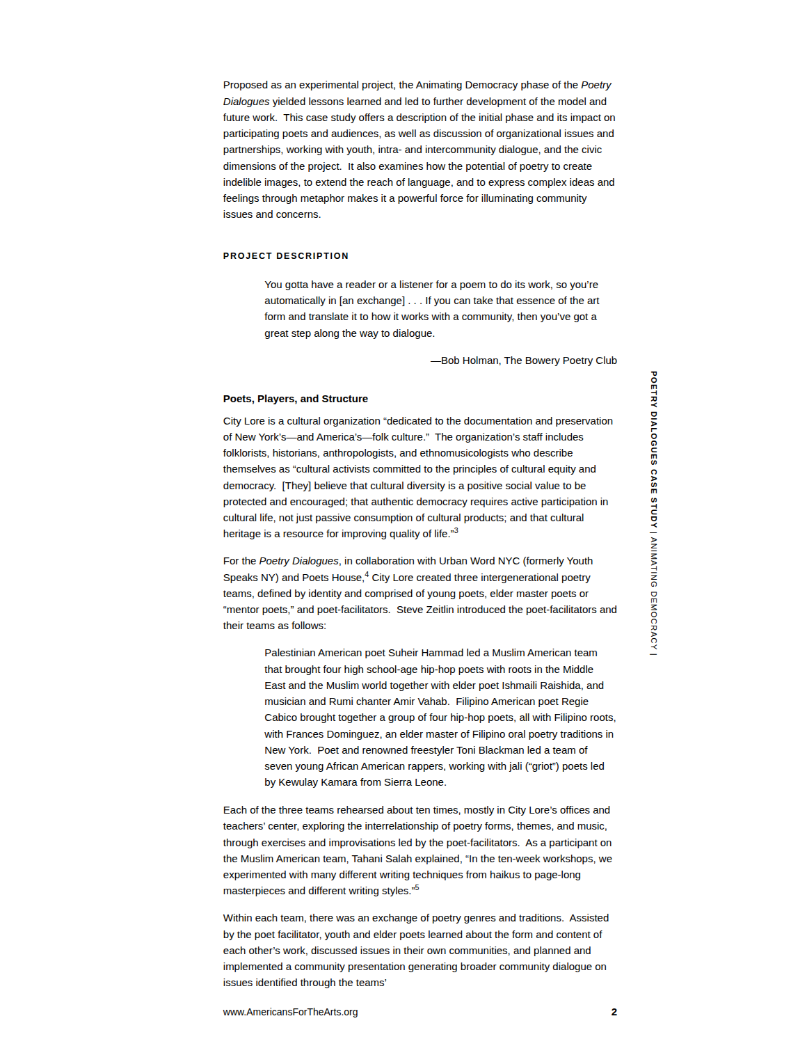Proposed as an experimental project, the Animating Democracy phase of the Poetry Dialogues yielded lessons learned and led to further development of the model and future work. This case study offers a description of the initial phase and its impact on participating poets and audiences, as well as discussion of organizational issues and partnerships, working with youth, intra- and intercommunity dialogue, and the civic dimensions of the project. It also examines how the potential of poetry to create indelible images, to extend the reach of language, and to express complex ideas and feelings through metaphor makes it a powerful force for illuminating community issues and concerns.
Project Description
You gotta have a reader or a listener for a poem to do its work, so you’re automatically in [an exchange] . . . If you can take that essence of the art form and translate it to how it works with a community, then you’ve got a great step along the way to dialogue.
—Bob Holman, The Bowery Poetry Club
Poets, Players, and Structure
City Lore is a cultural organization “dedicated to the documentation and preservation of New York’s—and America’s—folk culture.” The organization’s staff includes folklorists, historians, anthropologists, and ethnomusicologists who describe themselves as “cultural activists committed to the principles of cultural equity and democracy. [They] believe that cultural diversity is a positive social value to be protected and encouraged; that authentic democracy requires active participation in cultural life, not just passive consumption of cultural products; and that cultural heritage is a resource for improving quality of life.”3
For the Poetry Dialogues, in collaboration with Urban Word NYC (formerly Youth Speaks NY) and Poets House,4 City Lore created three intergenerational poetry teams, defined by identity and comprised of young poets, elder master poets or “mentor poets,” and poet-facilitators. Steve Zeitlin introduced the poet-facilitators and their teams as follows:
Palestinian American poet Suheir Hammad led a Muslim American team that brought four high school-age hip-hop poets with roots in the Middle East and the Muslim world together with elder poet Ishmaili Raishida, and musician and Rumi chanter Amir Vahab. Filipino American poet Regie Cabico brought together a group of four hip-hop poets, all with Filipino roots, with Frances Dominguez, an elder master of Filipino oral poetry traditions in New York. Poet and renowned freestyler Toni Blackman led a team of seven young African American rappers, working with jali (“griot”) poets led by Kewulay Kamara from Sierra Leone.
Each of the three teams rehearsed about ten times, mostly in City Lore’s offices and teachers’ center, exploring the interrelationship of poetry forms, themes, and music, through exercises and improvisations led by the poet-facilitators. As a participant on the Muslim American team, Tahani Salah explained, “In the ten-week workshops, we experimented with many different writing techniques from haikus to page-long masterpieces and different writing styles.”5
Within each team, there was an exchange of poetry genres and traditions. Assisted by the poet facilitator, youth and elder poets learned about the form and content of each other’s work, discussed issues in their own communities, and planned and implemented a community presentation generating broader community dialogue on issues identified through the teams’
POETRY DIALOGUES CASE STUDY | ANIMATING DEMOCRACY |
www.AmericansForTheArts.org 2